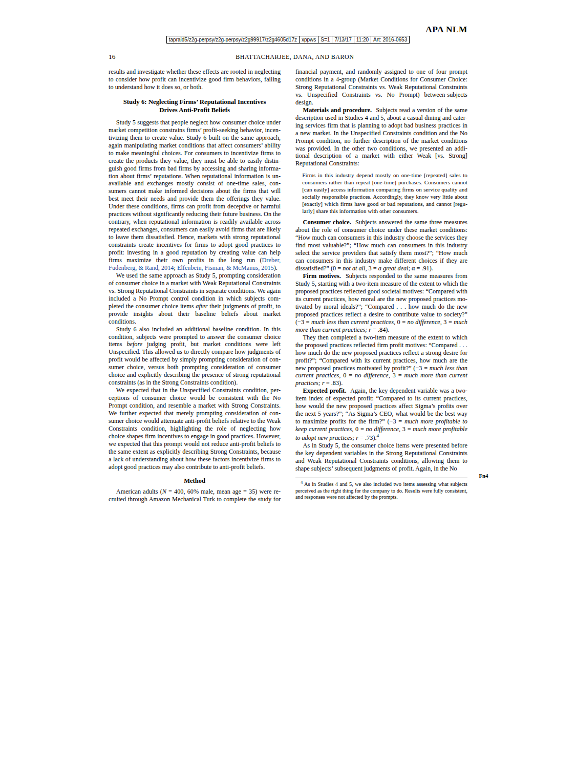APA NLM
| tapraid5/z2g-perpsy/z2g-perpsy/z2g99917/z2g4605d17z | xppws | S=1 | 7/13/17 | 11:20 | Art: 2016-0653 |
16
BHATTACHARJEE, DANA, AND BARON
results and investigate whether these effects are rooted in neglecting to consider how profit can incentivize good firm behaviors, failing to understand how it does so, or both.
Study 6: Neglecting Firms’ Reputational Incentives
Drives Anti-Profit Beliefs
Study 5 suggests that people neglect how consumer choice under market competition constrains firms’ profit-seeking behavior, incentivizing them to create value. Study 6 built on the same approach, again manipulating market conditions that affect consumers’ ability to make meaningful choices. For consumers to incentivize firms to create the products they value, they must be able to easily distinguish good firms from bad firms by accessing and sharing information about firms’ reputations. When reputational information is unavailable and exchanges mostly consist of one-time sales, consumers cannot make informed decisions about the firms that will best meet their needs and provide them the offerings they value. Under these conditions, firms can profit from deceptive or harmful practices without significantly reducing their future business. On the contrary, when reputational information is readily available across repeated exchanges, consumers can easily avoid firms that are likely to leave them dissatisfied. Hence, markets with strong reputational constraints create incentives for firms to adopt good practices to profit: investing in a good reputation by creating value can help firms maximize their own profits in the long run (Dreber, Fudenberg, & Rand, 2014; Elfenbein, Fisman, & McManus, 2015).
We used the same approach as Study 5, prompting consideration of consumer choice in a market with Weak Reputational Constraints vs. Strong Reputational Constraints in separate conditions. We again included a No Prompt control condition in which subjects completed the consumer choice items after their judgments of profit, to provide insights about their baseline beliefs about market conditions.
Study 6 also included an additional baseline condition. In this condition, subjects were prompted to answer the consumer choice items before judging profit, but market conditions were left Unspecified. This allowed us to directly compare how judgments of profit would be affected by simply prompting consideration of consumer choice, versus both prompting consideration of consumer choice and explicitly describing the presence of strong reputational constraints (as in the Strong Constraints condition).
We expected that in the Unspecified Constraints condition, perceptions of consumer choice would be consistent with the No Prompt condition, and resemble a market with Strong Constraints. We further expected that merely prompting consideration of consumer choice would attenuate anti-profit beliefs relative to the Weak Constraints condition, highlighting the role of neglecting how choice shapes firm incentives to engage in good practices. However, we expected that this prompt would not reduce anti-profit beliefs to the same extent as explicitly describing Strong Constraints, because a lack of understanding about how these factors incentivize firms to adopt good practices may also contribute to anti-profit beliefs.
Method
American adults (N = 400, 60% male, mean age = 35) were recruited through Amazon Mechanical Turk to complete the study for financial payment, and randomly assigned to one of four prompt conditions in a 4-group (Market Conditions for Consumer Choice: Strong Reputational Constraints vs. Weak Reputational Constraints vs. Unspecified Constraints vs. No Prompt) between-subjects design.
Materials and procedure. Subjects read a version of the same description used in Studies 4 and 5, about a casual dining and catering services firm that is planning to adopt bad business practices in a new market. In the Unspecified Constraints condition and the No Prompt condition, no further description of the market conditions was provided. In the other two conditions, we presented an additional description of a market with either Weak [vs. Strong] Reputational Constraints:
Firms in this industry depend mostly on one-time [repeated] sales to consumers rather than repeat [one-time] purchases. Consumers cannot [can easily] access information comparing firms on service quality and socially responsible practices. Accordingly, they know very little about [exactly] which firms have good or bad reputations, and cannot [regularly] share this information with other consumers.
Consumer choice. Subjects answered the same three measures about the role of consumer choice under these market conditions: “How much can consumers in this industry choose the services they find most valuable?”; “How much can consumers in this industry select the service providers that satisfy them most?”; “How much can consumers in this industry make different choices if they are dissatisfied?” (0 = not at all, 3 = a great deal; α = .91).
Firm motives. Subjects responded to the same measures from Study 5, starting with a two-item measure of the extent to which the proposed practices reflected good societal motives: “Compared with its current practices, how moral are the new proposed practices motivated by moral ideals?”; “Compared . . . how much do the new proposed practices reflect a desire to contribute value to society?” (−3 = much less than current practices, 0 = no difference, 3 = much more than current practices; r = .84).
They then completed a two-item measure of the extent to which the proposed practices reflected firm profit motives: “Compared . . . how much do the new proposed practices reflect a strong desire for profit?”; “Compared with its current practices, how much are the new proposed practices motivated by profit?” (−3 = much less than current practices, 0 = no difference, 3 = much more than current practices; r = .83).
Expected profit. Again, the key dependent variable was a two-item index of expected profit: “Compared to its current practices, how would the new proposed practices affect Sigma’s profits over the next 5 years?”; “As Sigma’s CEO, what would be the best way to maximize profits for the firm?” (−3 = much more profitable to keep current practices, 0 = no difference, 3 = much more profitable to adopt new practices; r = .73).4
As in Study 5, the consumer choice items were presented before the key dependent variables in the Strong Reputational Constraints and Weak Reputational Constraints conditions, allowing them to shape subjects’ subsequent judgments of profit. Again, in the No
4 As in Studies 4 and 5, we also included two items assessing what subjects perceived as the right thing for the company to do. Results were fully consistent, and responses were not affected by the prompts.
Fn4